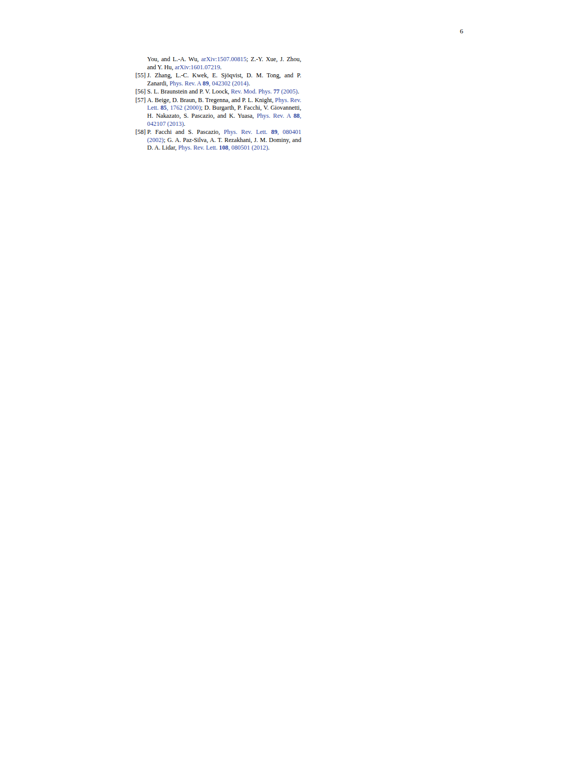6
You, and L.-A. Wu, arXiv:1507.00815; Z.-Y. Xue, J. Zhou, and Y. Hu, arXiv:1601.07219.
[55] J. Zhang, L.-C. Kwek, E. Sjöqvist, D. M. Tong, and P. Zanardi, Phys. Rev. A 89, 042302 (2014).
[56] S. L. Braunstein and P. V. Loock, Rev. Mod. Phys. 77 (2005).
[57] A. Beige, D. Braun, B. Tregenna, and P. L. Knight, Phys. Rev. Lett. 85, 1762 (2000); D. Burgarth, P. Facchi, V. Giovannetti, H. Nakazato, S. Pascazio, and K. Yuasa, Phys. Rev. A 88, 042107 (2013).
[58] P. Facchi and S. Pascazio, Phys. Rev. Lett. 89, 080401 (2002); G. A. Paz-Silva, A. T. Rezakhani, J. M. Dominy, and D. A. Lidar, Phys. Rev. Lett. 108, 080501 (2012).